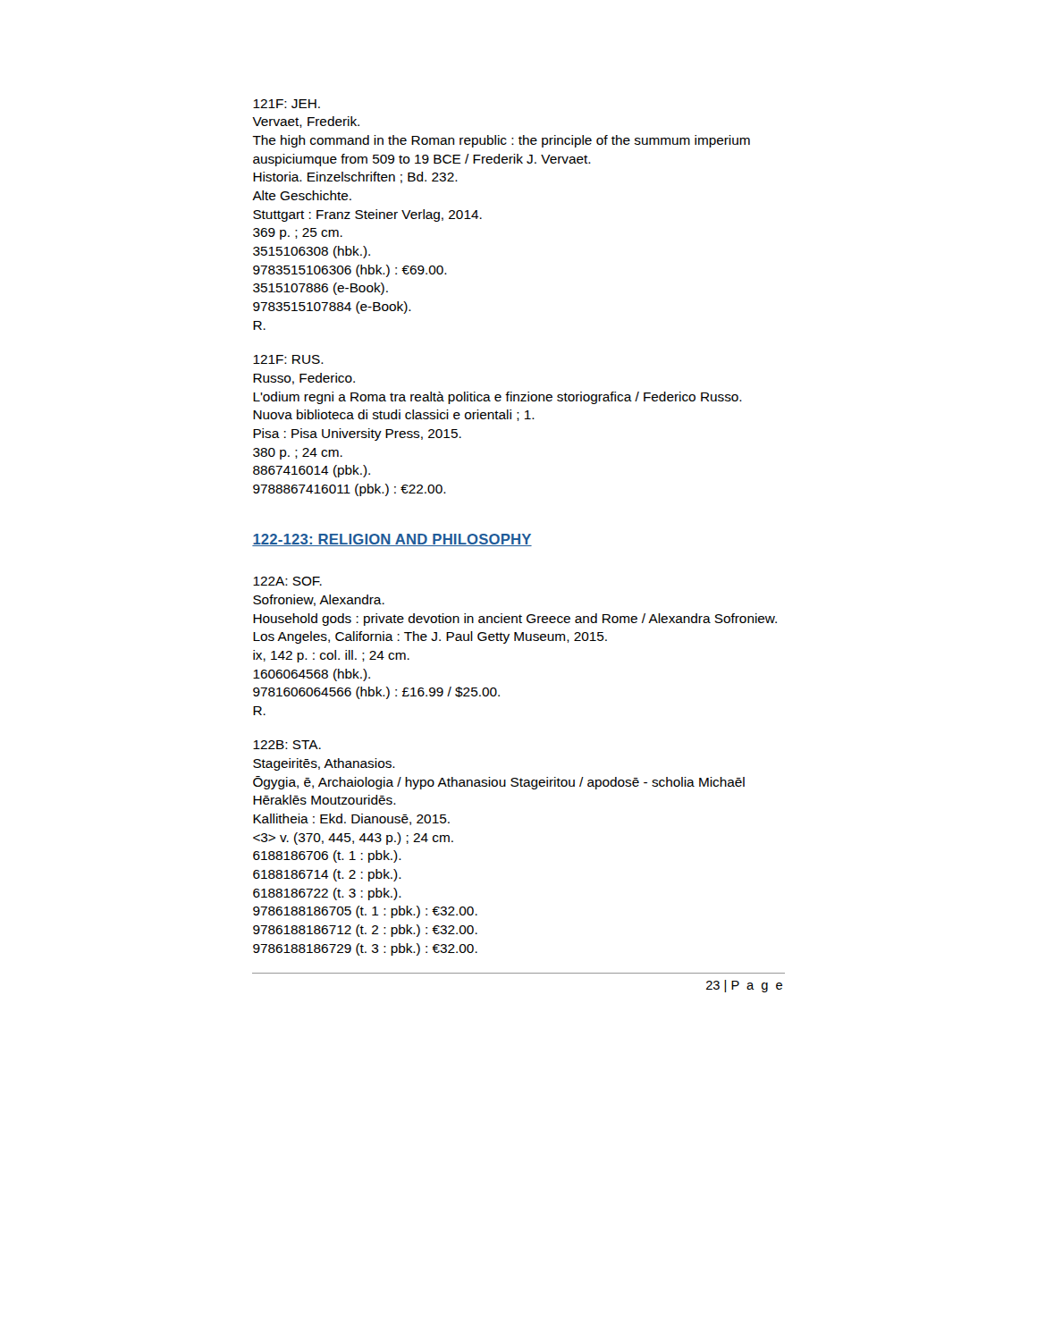121F: JEH.
Vervaet, Frederik.
The high command in the Roman republic : the principle of the summum imperium auspiciumque from 509 to 19 BCE / Frederik J. Vervaet.
Historia. Einzelschriften ; Bd. 232.
Alte Geschichte.
Stuttgart : Franz Steiner Verlag, 2014.
369 p. ; 25 cm.
3515106308 (hbk.).
9783515106306 (hbk.) : €69.00.
3515107886 (e-Book).
9783515107884 (e-Book).
R.
121F: RUS.
Russo, Federico.
L'odium regni a Roma tra realtà politica e finzione storiografica / Federico Russo.
Nuova biblioteca di studi classici e orientali ; 1.
Pisa : Pisa University Press, 2015.
380 p. ; 24 cm.
8867416014 (pbk.).
9788867416011 (pbk.) : €22.00.
122-123: RELIGION AND PHILOSOPHY
122A: SOF.
Sofroniew, Alexandra.
Household gods : private devotion in ancient Greece and Rome / Alexandra Sofroniew.
Los Angeles, California : The J. Paul Getty Museum, 2015.
ix, 142 p. : col. ill. ; 24 cm.
1606064568 (hbk.).
9781606064566 (hbk.) : £16.99 / $25.00.
R.
122B: STA.
Stageiritēs, Athanasios.
Ōgygia, ē, Archaiologia / hypo Athanasiou Stageiritou / apodosē - scholia Michaēl Hēraklēs Moutzouridēs.
Kallitheia : Ekd. Dianousē, 2015.
<3> v. (370, 445, 443 p.) ; 24 cm.
6188186706 (t. 1 : pbk.).
6188186714 (t. 2 : pbk.).
6188186722 (t. 3 : pbk.).
9786188186705 (t. 1 : pbk.) : €32.00.
9786188186712 (t. 2 : pbk.) : €32.00.
9786188186729 (t. 3 : pbk.) : €32.00.
23 | P a g e